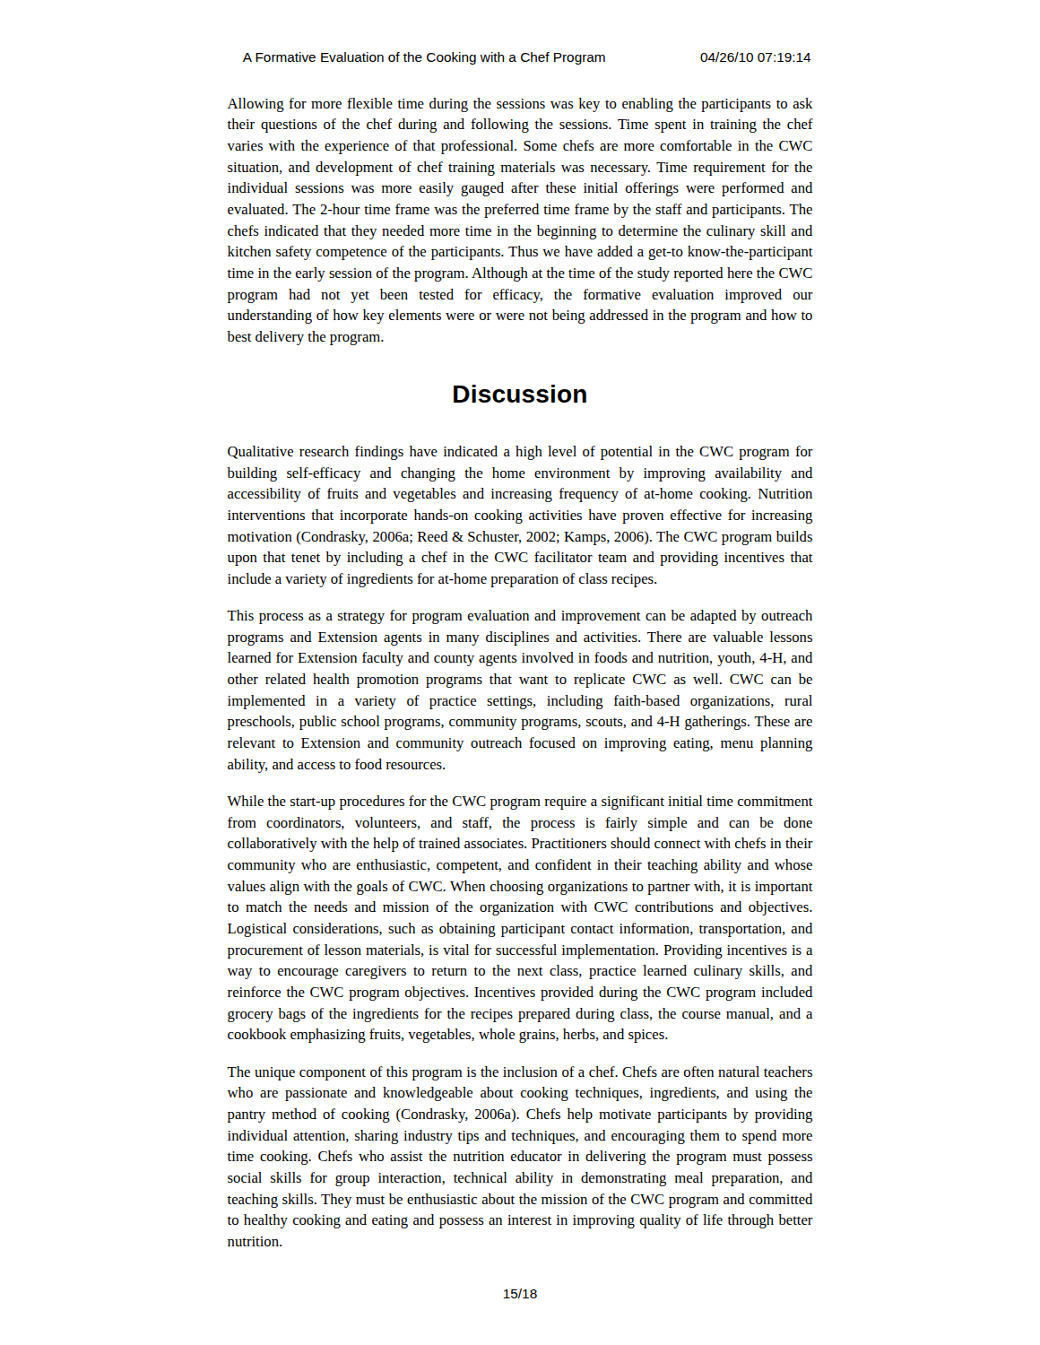A Formative Evaluation of the Cooking with a Chef Program 04/26/10 07:19:14
Allowing for more flexible time during the sessions was key to enabling the participants to ask their questions of the chef during and following the sessions. Time spent in training the chef varies with the experience of that professional. Some chefs are more comfortable in the CWC situation, and development of chef training materials was necessary. Time requirement for the individual sessions was more easily gauged after these initial offerings were performed and evaluated. The 2-hour time frame was the preferred time frame by the staff and participants. The chefs indicated that they needed more time in the beginning to determine the culinary skill and kitchen safety competence of the participants. Thus we have added a get-to know-the-participant time in the early session of the program. Although at the time of the study reported here the CWC program had not yet been tested for efficacy, the formative evaluation improved our understanding of how key elements were or were not being addressed in the program and how to best delivery the program.
Discussion
Qualitative research findings have indicated a high level of potential in the CWC program for building self-efficacy and changing the home environment by improving availability and accessibility of fruits and vegetables and increasing frequency of at-home cooking. Nutrition interventions that incorporate hands-on cooking activities have proven effective for increasing motivation (Condrasky, 2006a; Reed & Schuster, 2002; Kamps, 2006). The CWC program builds upon that tenet by including a chef in the CWC facilitator team and providing incentives that include a variety of ingredients for at-home preparation of class recipes.
This process as a strategy for program evaluation and improvement can be adapted by outreach programs and Extension agents in many disciplines and activities. There are valuable lessons learned for Extension faculty and county agents involved in foods and nutrition, youth, 4-H, and other related health promotion programs that want to replicate CWC as well. CWC can be implemented in a variety of practice settings, including faith-based organizations, rural preschools, public school programs, community programs, scouts, and 4-H gatherings. These are relevant to Extension and community outreach focused on improving eating, menu planning ability, and access to food resources.
While the start-up procedures for the CWC program require a significant initial time commitment from coordinators, volunteers, and staff, the process is fairly simple and can be done collaboratively with the help of trained associates. Practitioners should connect with chefs in their community who are enthusiastic, competent, and confident in their teaching ability and whose values align with the goals of CWC. When choosing organizations to partner with, it is important to match the needs and mission of the organization with CWC contributions and objectives. Logistical considerations, such as obtaining participant contact information, transportation, and procurement of lesson materials, is vital for successful implementation. Providing incentives is a way to encourage caregivers to return to the next class, practice learned culinary skills, and reinforce the CWC program objectives. Incentives provided during the CWC program included grocery bags of the ingredients for the recipes prepared during class, the course manual, and a cookbook emphasizing fruits, vegetables, whole grains, herbs, and spices.
The unique component of this program is the inclusion of a chef. Chefs are often natural teachers who are passionate and knowledgeable about cooking techniques, ingredients, and using the pantry method of cooking (Condrasky, 2006a). Chefs help motivate participants by providing individual attention, sharing industry tips and techniques, and encouraging them to spend more time cooking. Chefs who assist the nutrition educator in delivering the program must possess social skills for group interaction, technical ability in demonstrating meal preparation, and teaching skills. They must be enthusiastic about the mission of the CWC program and committed to healthy cooking and eating and possess an interest in improving quality of life through better nutrition.
15/18